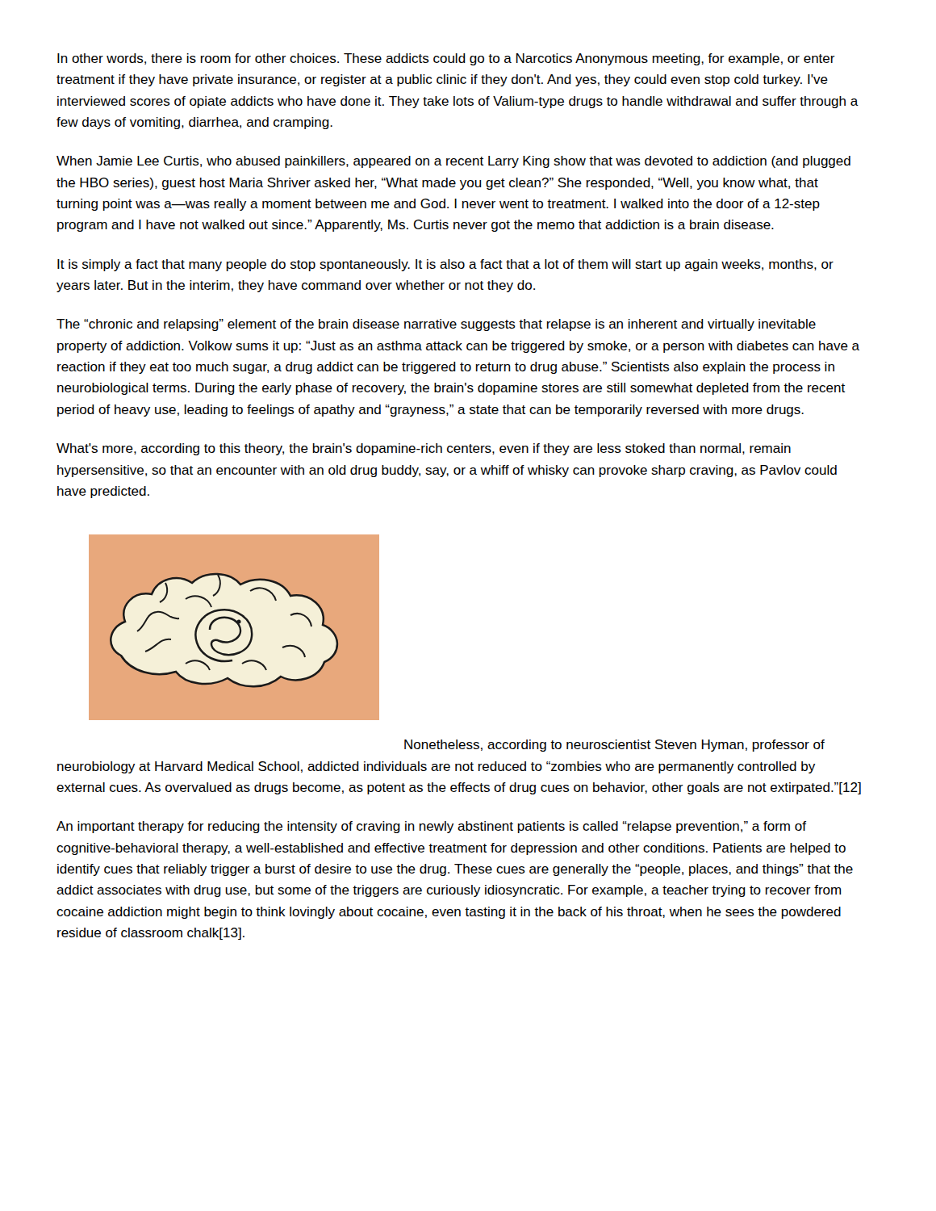In other words, there is room for other choices. These addicts could go to a Narcotics Anonymous meeting, for example, or enter treatment if they have private insurance, or register at a public clinic if they don't. And yes, they could even stop cold turkey. I've interviewed scores of opiate addicts who have done it. They take lots of Valium-type drugs to handle withdrawal and suffer through a few days of vomiting, diarrhea, and cramping.
When Jamie Lee Curtis, who abused painkillers, appeared on a recent Larry King show that was devoted to addiction (and plugged the HBO series), guest host Maria Shriver asked her, “What made you get clean?” She responded, “Well, you know what, that turning point was a—was really a moment between me and God. I never went to treatment. I walked into the door of a 12-step program and I have not walked out since.” Apparently, Ms. Curtis never got the memo that addiction is a brain disease.
It is simply a fact that many people do stop spontaneously. It is also a fact that a lot of them will start up again weeks, months, or years later. But in the interim, they have command over whether or not they do.
The “chronic and relapsing” element of the brain disease narrative suggests that relapse is an inherent and virtually inevitable property of addiction. Volkow sums it up: “Just as an asthma attack can be triggered by smoke, or a person with diabetes can have a reaction if they eat too much sugar, a drug addict can be triggered to return to drug abuse.” Scientists also explain the process in neurobiological terms. During the early phase of recovery, the brain's dopamine stores are still somewhat depleted from the recent period of heavy use, leading to feelings of apathy and “grayness,” a state that can be temporarily reversed with more drugs.
What's more, according to this theory, the brain's dopamine-rich centers, even if they are less stoked than normal, remain hypersensitive, so that an encounter with an old drug buddy, say, or a whiff of whisky can provoke sharp craving, as Pavlov could have predicted.
Nonetheless, according to neuroscientist Steven Hyman, professor of neurobiology at Harvard Medical School, addicted individuals are not reduced to “zombies who are permanently controlled by external cues. As overvalued as drugs become, as potent as the effects of drug cues on behavior, other goals are not extirpated.”[12]
An important therapy for reducing the intensity of craving in newly abstinent patients is called “relapse prevention,” a form of cognitive-behavioral therapy, a well-established and effective treatment for depression and other conditions. Patients are helped to identify cues that reliably trigger a burst of desire to use the drug. These cues are generally the “people, places, and things” that the addict associates with drug use, but some of the triggers are curiously idiosyncratic. For example, a teacher trying to recover from cocaine addiction might begin to think lovingly about cocaine, even tasting it in the back of his throat, when he sees the powdered residue of classroom chalk[13].